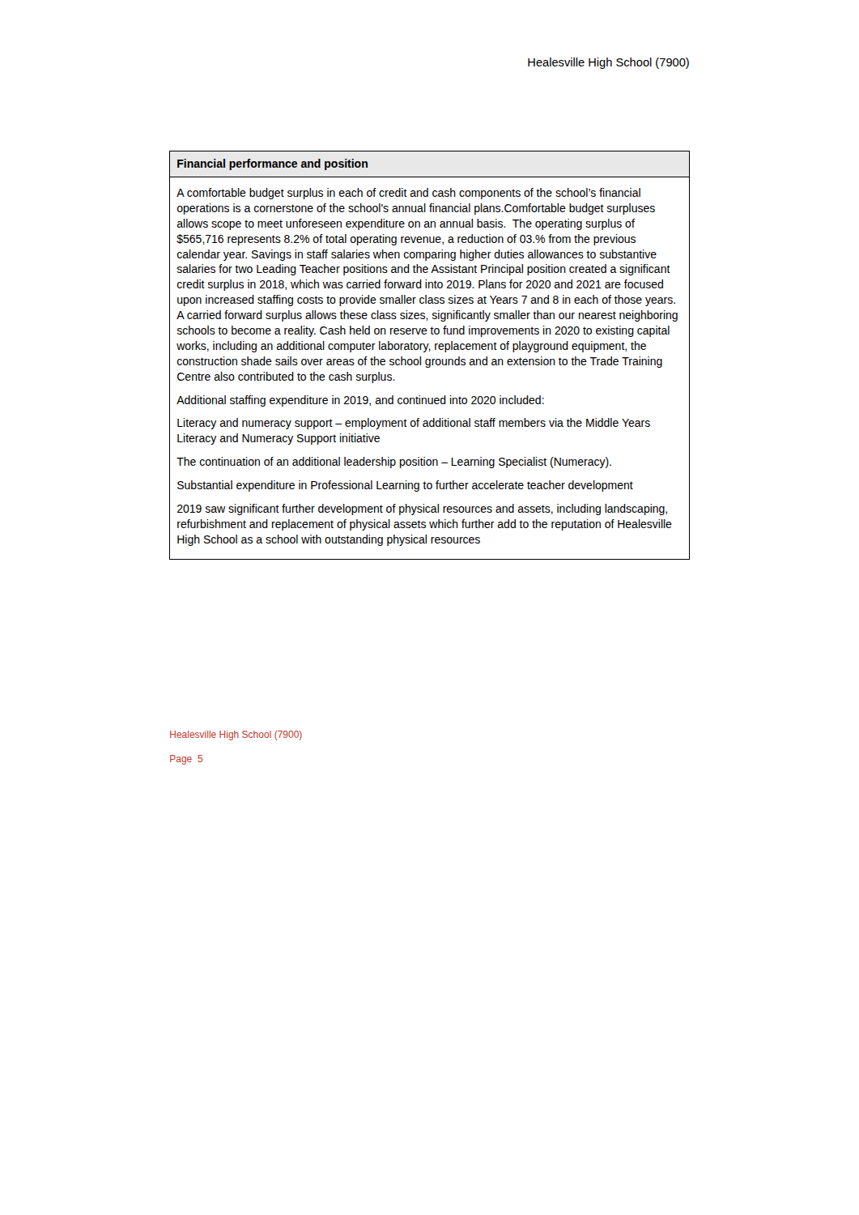Healesville High School (7900)
Financial performance and position
A comfortable budget surplus in each of credit and cash components of the school’s financial operations is a cornerstone of the school's annual financial plans.Comfortable budget surpluses allows scope to meet unforeseen expenditure on an annual basis. The operating surplus of $565,716 represents 8.2% of total operating revenue, a reduction of 03.% from the previous calendar year. Savings in staff salaries when comparing higher duties allowances to substantive salaries for two Leading Teacher positions and the Assistant Principal position created a significant credit surplus in 2018, which was carried forward into 2019. Plans for 2020 and 2021 are focused upon increased staffing costs to provide smaller class sizes at Years 7 and 8 in each of those years. A carried forward surplus allows these class sizes, significantly smaller than our nearest neighboring schools to become a reality. Cash held on reserve to fund improvements in 2020 to existing capital works, including an additional computer laboratory, replacement of playground equipment, the construction shade sails over areas of the school grounds and an extension to the Trade Training Centre also contributed to the cash surplus.
Additional staffing expenditure in 2019, and continued into 2020 included:
Literacy and numeracy support – employment of additional staff members via the Middle Years Literacy and Numeracy Support initiative
The continuation of an additional leadership position – Learning Specialist (Numeracy).
Substantial expenditure in Professional Learning to further accelerate teacher development
2019 saw significant further development of physical resources and assets, including landscaping, refurbishment and replacement of physical assets which further add to the reputation of Healesville High School as a school with outstanding physical resources
Healesville High School (7900)
Page 5